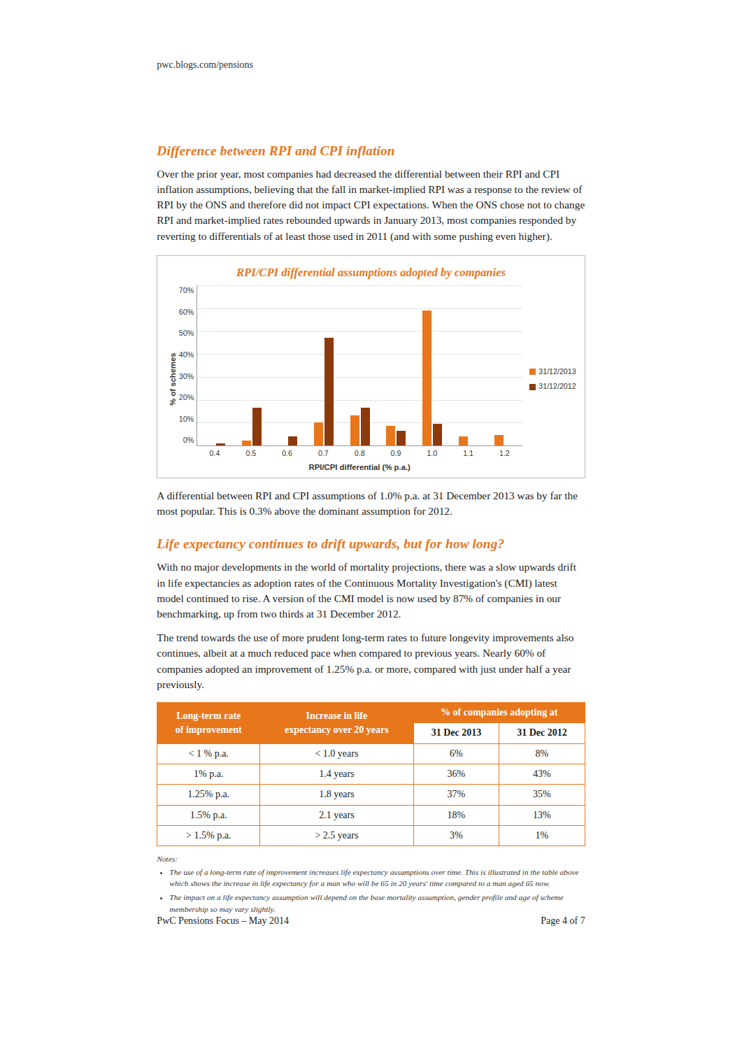pwc.blogs.com/pensions
Difference between RPI and CPI inflation
Over the prior year, most companies had decreased the differential between their RPI and CPI inflation assumptions, believing that the fall in market-implied RPI was a response to the review of RPI by the ONS and therefore did not impact CPI expectations. When the ONS chose not to change RPI and market-implied rates rebounded upwards in January 2013, most companies responded by reverting to differentials of at least those used in 2011 (and with some pushing even higher).
RPI/CPI differential assumptions adopted by companies
% of schemes
70% 60% 50% 40% 30% 20% 10% 0%
0.4 0.5 0.6 0.7 0.8 0.9 1.0 1.1 1.2
RPI/CPI differential (% p.a.)
31/12/2013
31/12/2012
A differential between RPI and CPI assumptions of 1.0% p.a. at 31 December 2013 was by far the most popular. This is 0.3% above the dominant assumption for 2012.
Life expectancy continues to drift upwards, but for how long?
With no major developments in the world of mortality projections, there was a slow upwards drift in life expectancies as adoption rates of the Continuous Mortality Investigation's (CMI) latest model continued to rise. A version of the CMI model is now used by 87% of companies in our benchmarking, up from two thirds at 31 December 2012.
The trend towards the use of more prudent long-term rates to future longevity improvements also continues, albeit at a much reduced pace when compared to previous years. Nearly 60% of companies adopted an improvement of 1.25% p.a. or more, compared with just under half a year previously.
| Long-term rate of improvement | Increase in life expectancy over 20 years | % of companies adopting at |
| --- | --- | --- |
| 31 Dec 2013 | 31 Dec 2012 |
| < 1 % p.a. | < 1.0 years | 6% | 8% |
| 1% p.a. | 1.4 years | 36% | 43% |
| 1.25% p.a. | 1.8 years | 37% | 35% |
| 1.5% p.a. | 2.1 years | 18% | 13% |
| > 1.5% p.a. | > 2.5 years | 3% | 1% |
Notes:
The use of a long-term rate of improvement increases life expectancy assumptions over time. This is illustrated in the table above which shows the increase in life expectancy for a man who will be 65 in 20 years' time compared to a man aged 65 now.
The impact on a life expectancy assumption will depend on the base mortality assumption, gender profile and age of scheme membership so may vary slightly.
PwC Pensions Focus – May 2014 Page 4 of 7